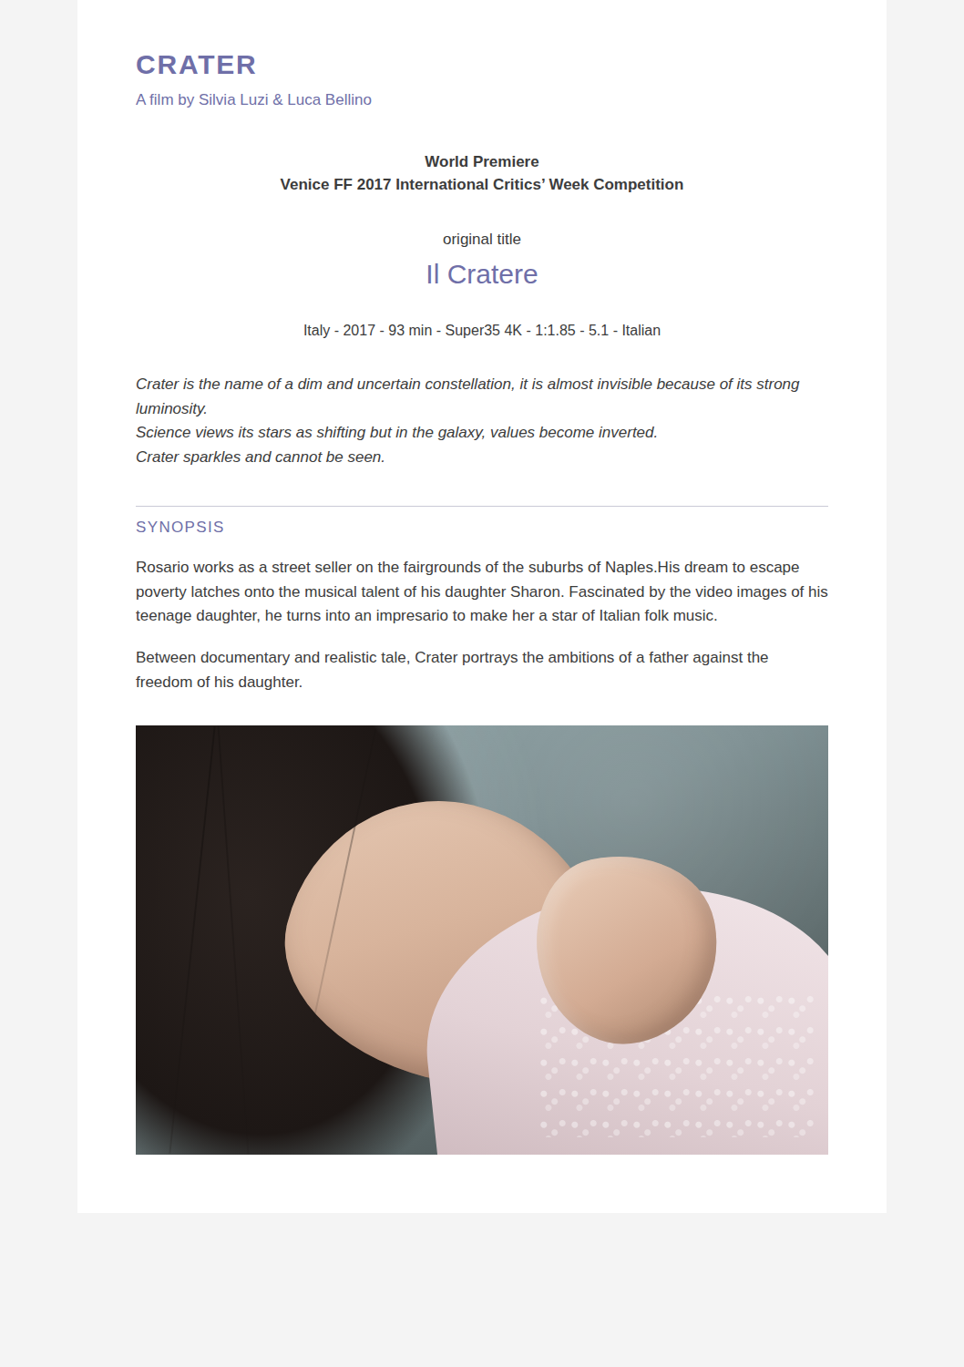CRATER
A film by Silvia Luzi & Luca Bellino
World Premiere
Venice FF 2017 International Critics’ Week Competition
original title
Il Cratere
Italy - 2017 - 93 min - Super35 4K - 1:1.85 - 5.1 - Italian
Crater is the name of a dim and uncertain constellation, it is almost invisible because of its strong luminosity.
Science views its stars as shifting but in the galaxy, values become inverted.
Crater sparkles and cannot be seen.
SYNOPSIS
Rosario works as a street seller on the fairgrounds of the suburbs of Naples.His dream to escape poverty latches onto the musical talent of his daughter Sharon. Fascinated by the video images of his teenage daughter, he turns into an impresario to make her a star of Italian folk music.
Between documentary and realistic tale, Crater portrays the ambitions of a father against the freedom of his daughter.